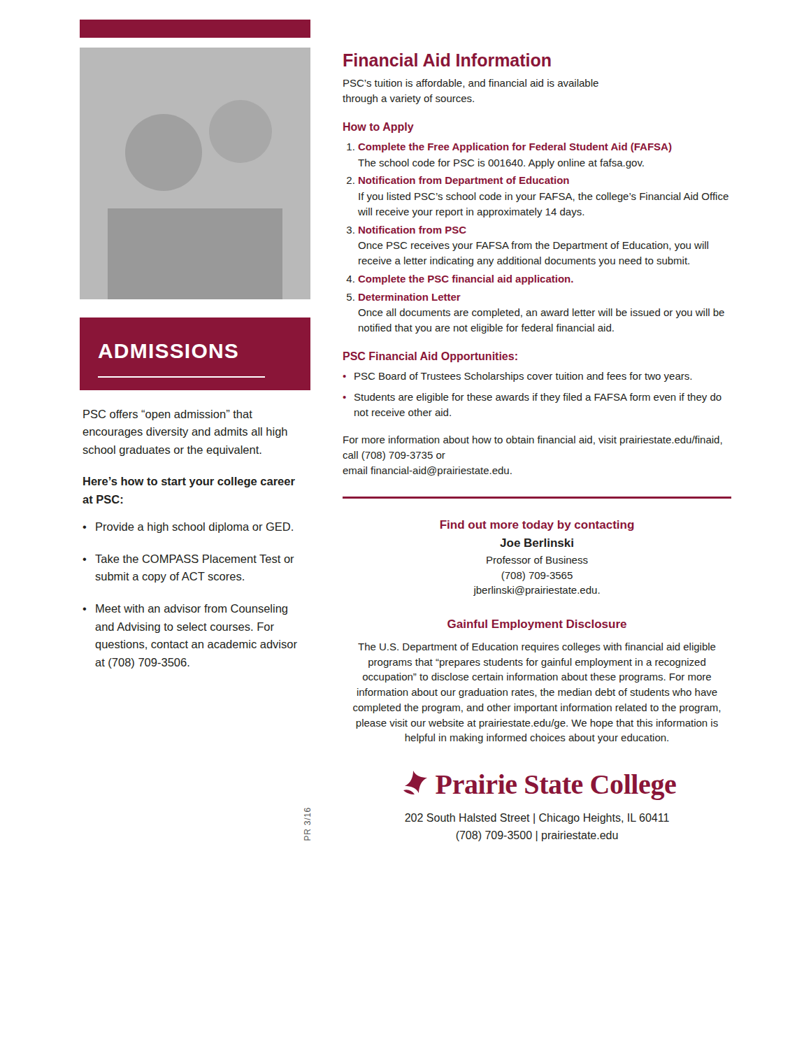ADMISSIONS
PSC offers “open admission” that encourages diversity and admits all high school graduates or the equivalent.
Here’s how to start your college career at PSC:
Provide a high school diploma or GED.
Take the COMPASS Placement Test or submit a copy of ACT scores.
Meet with an advisor from Counseling and Advising to select courses. For questions, contact an academic advisor at (708) 709-3506.
Financial Aid Information
PSC’s tuition is affordable, and financial aid is available
through a variety of sources.
How to Apply
Complete the Free Application for Federal Student Aid (FAFSA) The school code for PSC is 001640. Apply online at fafsa.gov.
Notification from Department of Education If you listed PSC’s school code in your FAFSA, the college’s Financial Aid Office will receive your report in approximately 14 days.
Notification from PSC Once PSC receives your FAFSA from the Department of Education, you will receive a letter indicating any additional documents you need to submit.
Complete the PSC financial aid application.
Determination Letter Once all documents are completed, an award letter will be issued or you will be notified that you are not eligible for federal financial aid.
PSC Financial Aid Opportunities:
PSC Board of Trustees Scholarships cover tuition and fees for two years.
Students are eligible for these awards if they filed a FAFSA form even if they do not receive other aid.
For more information about how to obtain financial aid, visit prairiestate.edu/finaid, call (708) 709-3735 or
email financial-aid@prairiestate.edu.
Find out more today by contacting Joe Berlinski Professor of Business (708) 709-3565 jberlinski@prairiestate.edu.
Gainful Employment Disclosure
The U.S. Department of Education requires colleges with financial aid eligible programs that “prepares students for gainful employment in a recognized occupation” to disclose certain information about these programs. For more information about our graduation rates, the median debt of students who have completed the program, and other important information related to the program, please visit our website at prairiestate.edu/ge. We hope that this information is helpful in making informed choices about your education.
Prairie State College
202 South Halsted Street | Chicago Heights, IL 60411
(708) 709-3500 | prairiestate.edu
PR 3/16